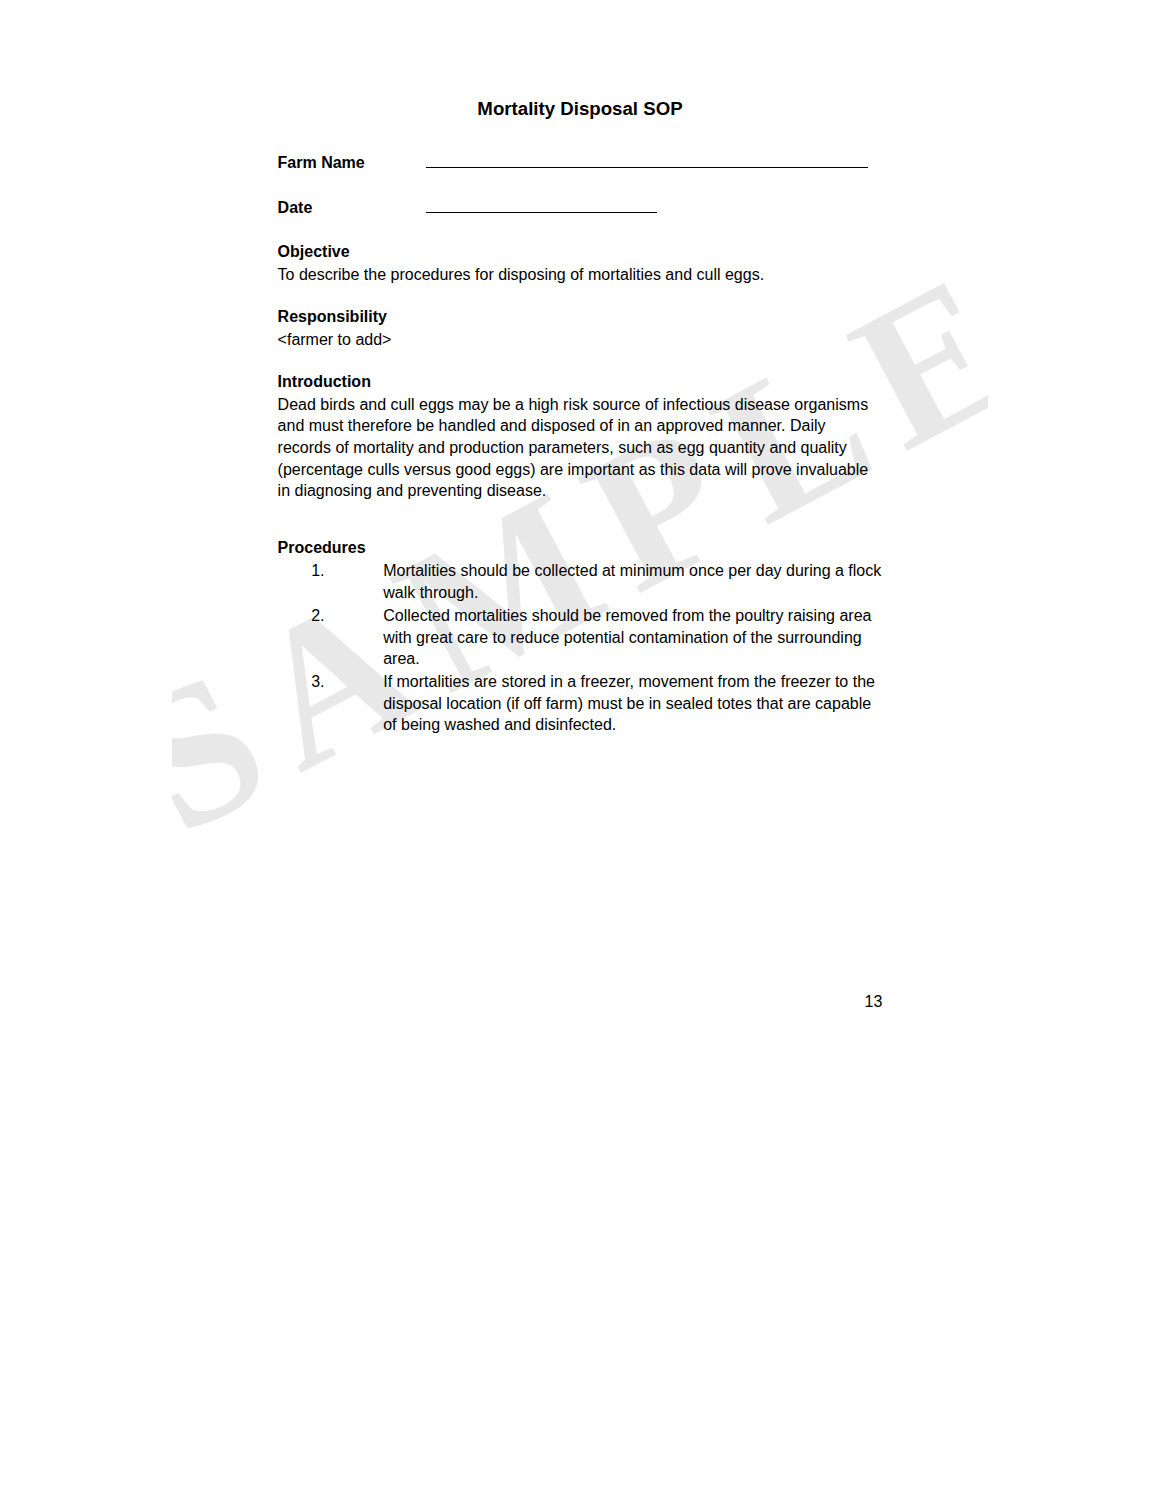SAMPLE
Mortality Disposal SOP
Farm Name
Date
Objective
To describe the procedures for disposing of mortalities and cull eggs.
Responsibility
<farmer to add>
Introduction
Dead birds and cull eggs may be a high risk source of infectious disease organisms and must therefore be handled and disposed of in an approved manner. Daily records of mortality and production parameters, such as egg quantity and quality (percentage culls versus good eggs) are important as this data will prove invaluable in diagnosing and preventing disease.
Procedures
Mortalities should be collected at minimum once per day during a flock walk through.
Collected mortalities should be removed from the poultry raising area with great care to reduce potential contamination of the surrounding area.
If mortalities are stored in a freezer, movement from the freezer to the disposal location (if off farm) must be in sealed totes that are capable of being washed and disinfected.
13